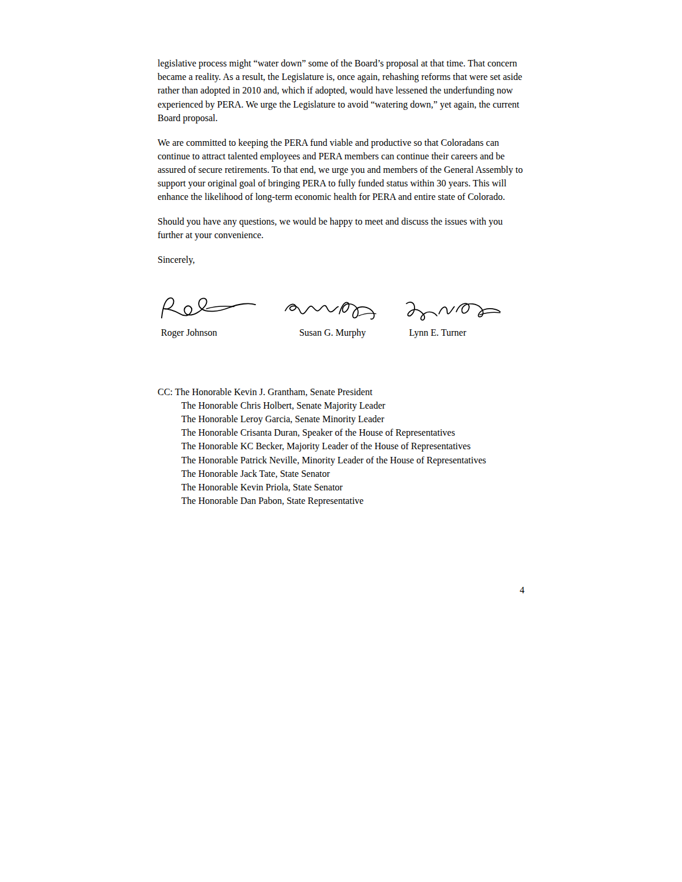legislative process might “water down” some of the Board’s proposal at that time. That concern became a reality. As a result, the Legislature is, once again, rehashing reforms that were set aside rather than adopted in 2010 and, which if adopted, would have lessened the underfunding now experienced by PERA. We urge the Legislature to avoid “watering down,” yet again, the current Board proposal.
We are committed to keeping the PERA fund viable and productive so that Coloradans can continue to attract talented employees and PERA members can continue their careers and be assured of secure retirements. To that end, we urge you and members of the General Assembly to support your original goal of bringing PERA to fully funded status within 30 years. This will enhance the likelihood of long-term economic health for PERA and entire state of Colorado.
Should you have any questions, we would be happy to meet and discuss the issues with you further at your convenience.
Sincerely,
| Roger Johnson | Susan G. Murphy | Lynn E. Turner |
CC: The Honorable Kevin J. Grantham, Senate President
The Honorable Chris Holbert, Senate Majority Leader
The Honorable Leroy Garcia, Senate Minority Leader
The Honorable Crisanta Duran, Speaker of the House of Representatives
The Honorable KC Becker, Majority Leader of the House of Representatives
The Honorable Patrick Neville, Minority Leader of the House of Representatives
The Honorable Jack Tate, State Senator
The Honorable Kevin Priola, State Senator
The Honorable Dan Pabon, State Representative
4